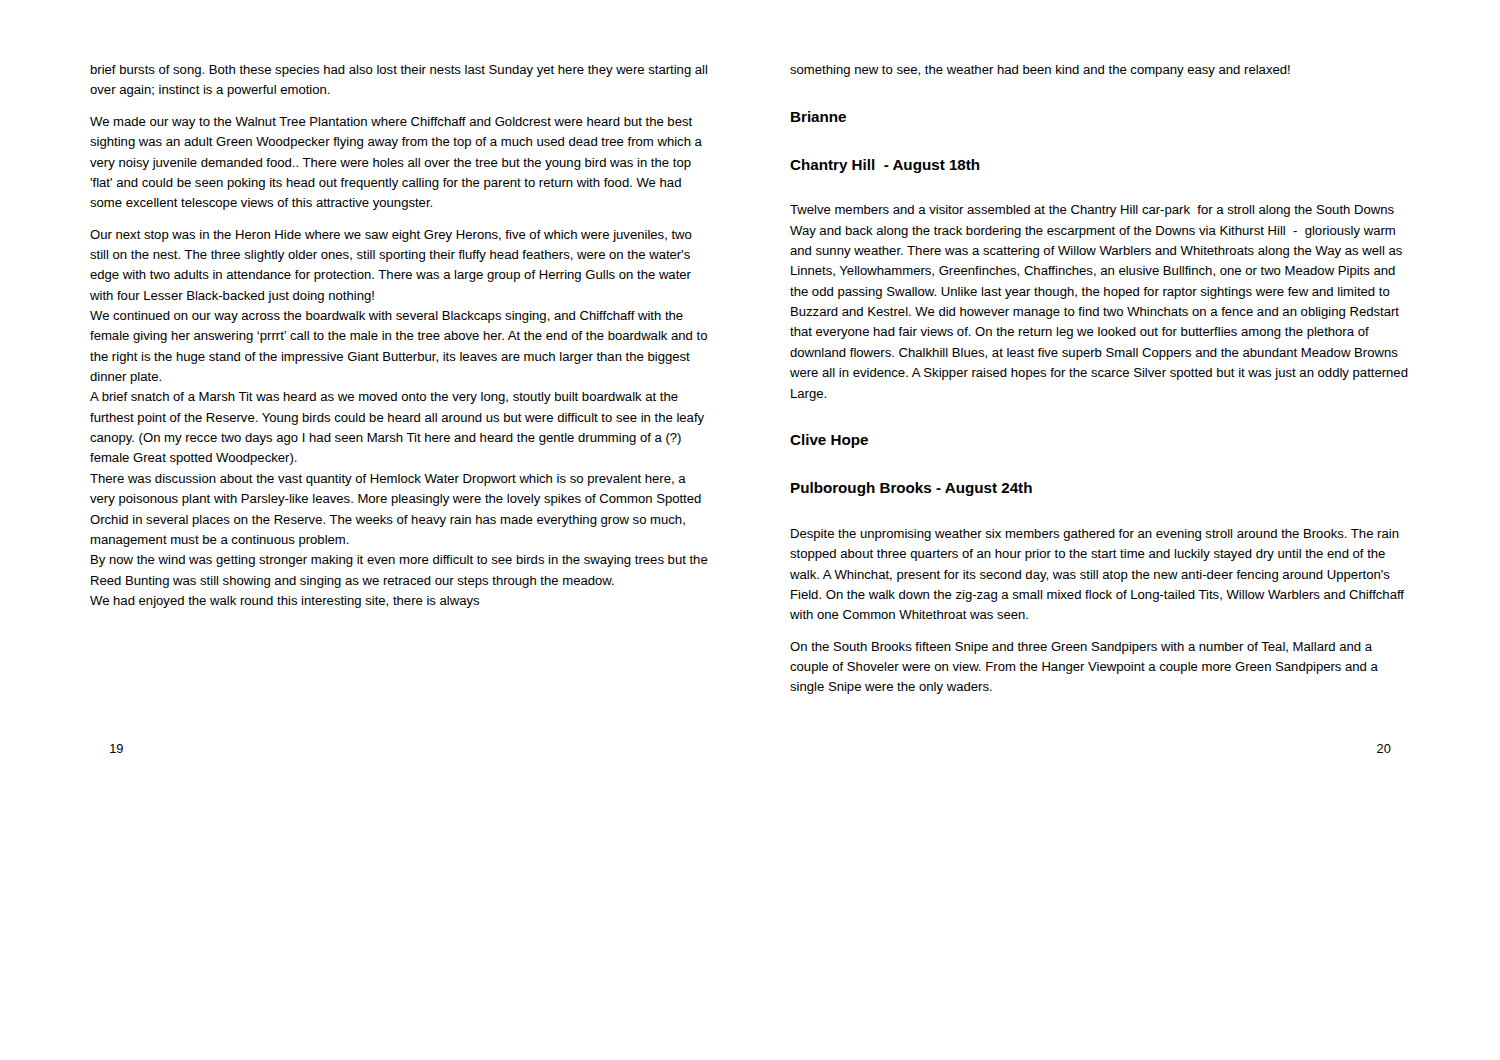brief bursts of song. Both these species had also lost their nests last Sunday yet here they were starting all over again; instinct is a powerful emotion.
We made our way to the Walnut Tree Plantation where Chiffchaff and Goldcrest were heard but the best sighting was an adult Green Woodpecker flying away from the top of a much used dead tree from which a very noisy juvenile demanded food.. There were holes all over the tree but the young bird was in the top 'flat' and could be seen poking its head out frequently calling for the parent to return with food. We had some excellent telescope views of this attractive youngster.
Our next stop was in the Heron Hide where we saw eight Grey Herons, five of which were juveniles, two still on the nest. The three slightly older ones, still sporting their fluffy head feathers, were on the water's edge with two adults in attendance for protection. There was a large group of Herring Gulls on the water with four Lesser Black-backed just doing nothing!
We continued on our way across the boardwalk with several Blackcaps singing, and Chiffchaff with the female giving her answering ‘prrrt’ call to the male in the tree above her. At the end of the boardwalk and to the right is the huge stand of the impressive Giant Butterbur, its leaves are much larger than the biggest dinner plate.
A brief snatch of a Marsh Tit was heard as we moved onto the very long, stoutly built boardwalk at the furthest point of the Reserve. Young birds could be heard all around us but were difficult to see in the leafy canopy. (On my recce two days ago I had seen Marsh Tit here and heard the gentle drumming of a (?) female Great spotted Woodpecker).
There was discussion about the vast quantity of Hemlock Water Dropwort which is so prevalent here, a very poisonous plant with Parsley-like leaves. More pleasingly were the lovely spikes of Common Spotted Orchid in several places on the Reserve. The weeks of heavy rain has made everything grow so much, management must be a continuous problem.
By now the wind was getting stronger making it even more difficult to see birds in the swaying trees but the Reed Bunting was still showing and singing as we retraced our steps through the meadow.
We had enjoyed the walk round this interesting site, there is always
19
something new to see, the weather had been kind and the company easy and relaxed!
Brianne
Chantry Hill - August 18th
Twelve members and a visitor assembled at the Chantry Hill car-park for a stroll along the South Downs Way and back along the track bordering the escarpment of the Downs via Kithurst Hill - gloriously warm and sunny weather. There was a scattering of Willow Warblers and Whitethroats along the Way as well as Linnets, Yellowhammers, Greenfinches, Chaffinches, an elusive Bullfinch, one or two Meadow Pipits and the odd passing Swallow. Unlike last year though, the hoped for raptor sightings were few and limited to Buzzard and Kestrel. We did however manage to find two Whinchats on a fence and an obliging Redstart that everyone had fair views of. On the return leg we looked out for butterflies among the plethora of downland flowers. Chalkhill Blues, at least five superb Small Coppers and the abundant Meadow Browns were all in evidence. A Skipper raised hopes for the scarce Silver spotted but it was just an oddly patterned Large.
Clive Hope
Pulborough Brooks - August 24th
Despite the unpromising weather six members gathered for an evening stroll around the Brooks. The rain stopped about three quarters of an hour prior to the start time and luckily stayed dry until the end of the walk. A Whinchat, present for its second day, was still atop the new anti-deer fencing around Upperton's Field. On the walk down the zig-zag a small mixed flock of Long-tailed Tits, Willow Warblers and Chiffchaff with one Common Whitethroat was seen.
On the South Brooks fifteen Snipe and three Green Sandpipers with a number of Teal, Mallard and a couple of Shoveler were on view. From the Hanger Viewpoint a couple more Green Sandpipers and a single Snipe were the only waders.
20